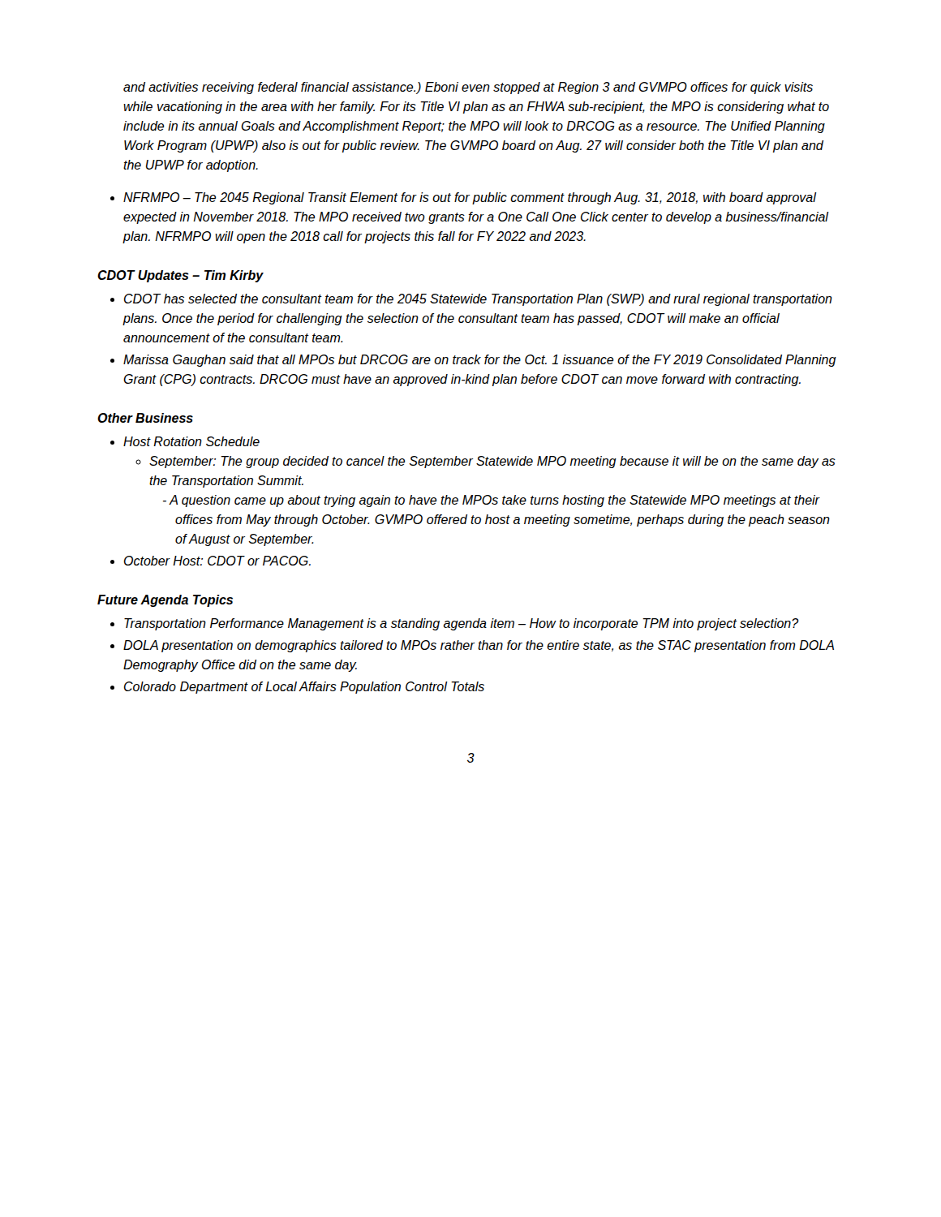and activities receiving federal financial assistance.) Eboni even stopped at Region 3 and GVMPO offices for quick visits while vacationing in the area with her family. For its Title VI plan as an FHWA sub-recipient, the MPO is considering what to include in its annual Goals and Accomplishment Report; the MPO will look to DRCOG as a resource. The Unified Planning Work Program (UPWP) also is out for public review. The GVMPO board on Aug. 27 will consider both the Title VI plan and the UPWP for adoption.
NFRMPO – The 2045 Regional Transit Element for is out for public comment through Aug. 31, 2018, with board approval expected in November 2018. The MPO received two grants for a One Call One Click center to develop a business/financial plan. NFRMPO will open the 2018 call for projects this fall for FY 2022 and 2023.
CDOT Updates – Tim Kirby
CDOT has selected the consultant team for the 2045 Statewide Transportation Plan (SWP) and rural regional transportation plans. Once the period for challenging the selection of the consultant team has passed, CDOT will make an official announcement of the consultant team.
Marissa Gaughan said that all MPOs but DRCOG are on track for the Oct. 1 issuance of the FY 2019 Consolidated Planning Grant (CPG) contracts. DRCOG must have an approved in-kind plan before CDOT can move forward with contracting.
Other Business
Host Rotation Schedule
September: The group decided to cancel the September Statewide MPO meeting because it will be on the same day as the Transportation Summit.
A question came up about trying again to have the MPOs take turns hosting the Statewide MPO meetings at their offices from May through October. GVMPO offered to host a meeting sometime, perhaps during the peach season of August or September.
October Host: CDOT or PACOG.
Future Agenda Topics
Transportation Performance Management is a standing agenda item – How to incorporate TPM into project selection?
DOLA presentation on demographics tailored to MPOs rather than for the entire state, as the STAC presentation from DOLA Demography Office did on the same day.
Colorado Department of Local Affairs Population Control Totals
3